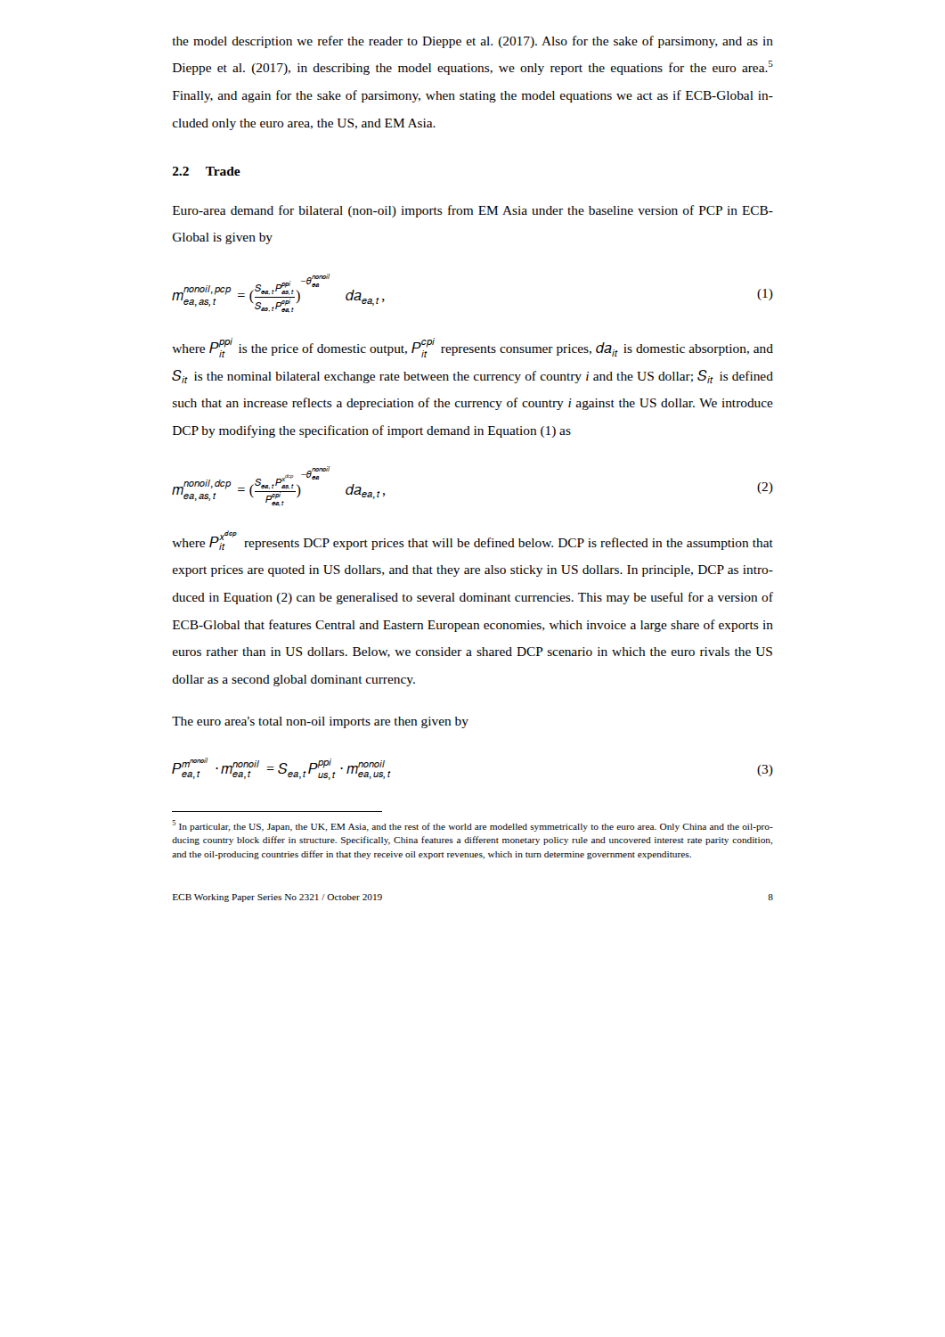the model description we refer the reader to Dieppe et al. (2017). Also for the sake of parsimony, and as in Dieppe et al. (2017), in describing the model equations, we only report the equations for the euro area.5 Finally, and again for the sake of parsimony, when stating the model equations we act as if ECB-Global included only the euro area, the US, and EM Asia.
2.2 Trade
Euro-area demand for bilateral (non-oil) imports from EM Asia under the baseline version of PCP in ECB-Global is given by
mea,as,tnonoil,pcp = ( Sea,tPas,tppi Sas,tPea,tcpi ) −θeanonoil daea,t ,
(1)
where Pitppi is the price of domestic output, Pitcpi represents consumer prices, dait is domestic absorption, and Sit is the nominal bilateral exchange rate between the currency of country i and the US dollar; Sit is defined such that an increase reflects a depreciation of the currency of country i against the US dollar. We introduce DCP by modifying the specification of import demand in Equation (1) as
mea,as,tnonoil,dcp = ( Sea,tPas,txdcp Pea,tcpi ) −θeanonoil daea,t ,
(2)
where Pitxdcp represents DCP export prices that will be defined below. DCP is reflected in the assumption that export prices are quoted in US dollars, and that they are also sticky in US dollars. In principle, DCP as introduced in Equation (2) can be generalised to several dominant currencies. This may be useful for a version of ECB-Global that features Central and Eastern European economies, which invoice a large share of exports in euros rather than in US dollars. Below, we consider a shared DCP scenario in which the euro rivals the US dollar as a second global dominant currency.
The euro area's total non-oil imports are then given by
Pea,tmnonoil ⋅ mea,tnonoil = Sea,t Pus,tppi ⋅ mea,us,tnonoil
(3)
5 In particular, the US, Japan, the UK, EM Asia, and the rest of the world are modelled symmetrically to the euro area. Only China and the oil-producing country block differ in structure. Specifically, China features a different monetary policy rule and uncovered interest rate parity condition, and the oil-producing countries differ in that they receive oil export revenues, which in turn determine government expenditures.
ECB Working Paper Series No 2321 / October 2019 8